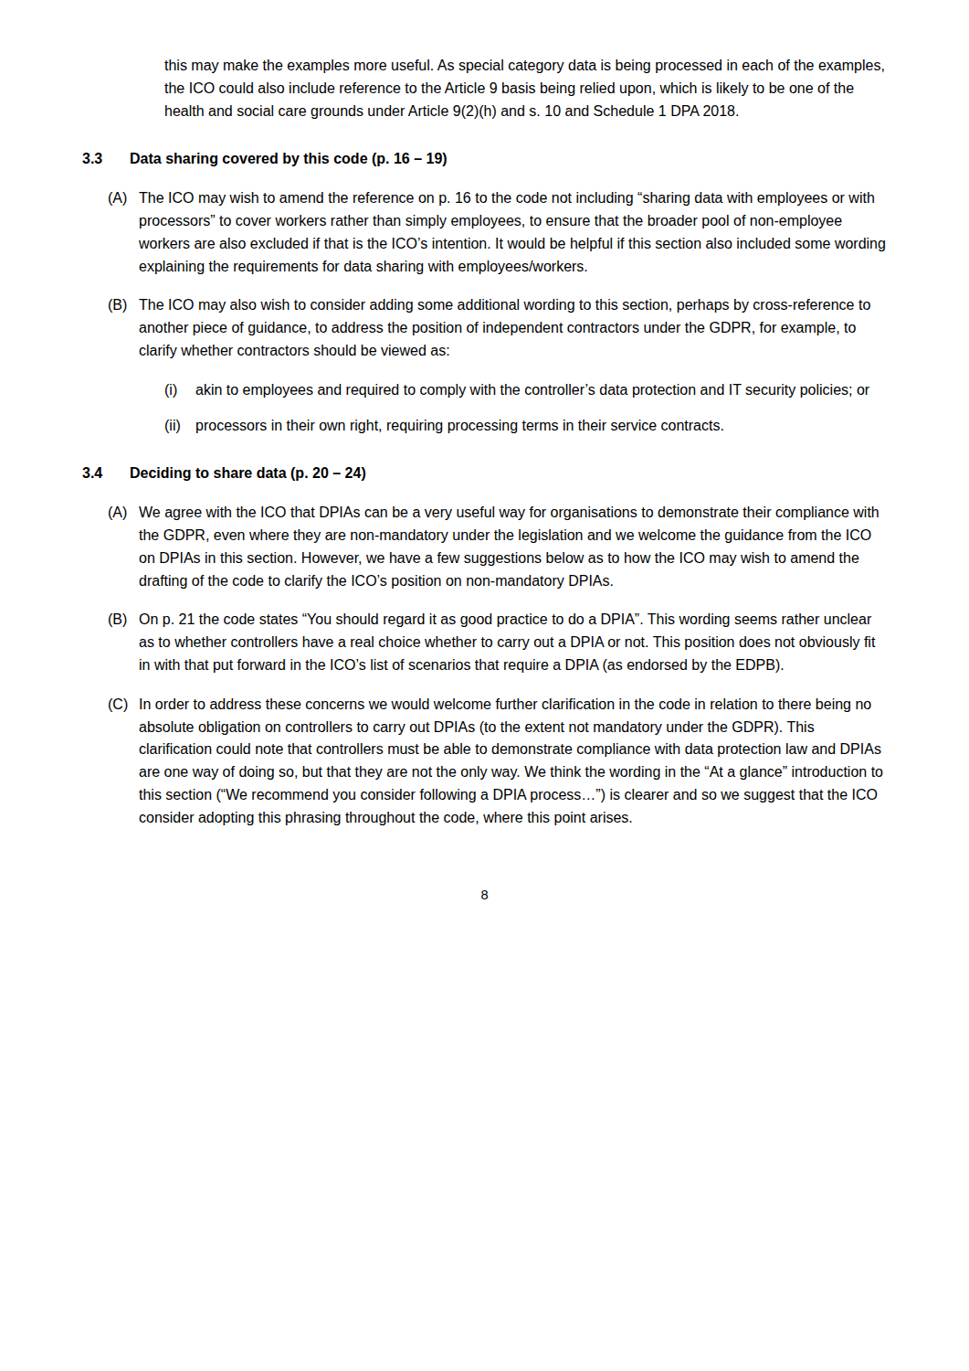this may make the examples more useful. As special category data is being processed in each of the examples, the ICO could also include reference to the Article 9 basis being relied upon, which is likely to be one of the health and social care grounds under Article 9(2)(h) and s. 10 and Schedule 1 DPA 2018.
3.3 Data sharing covered by this code (p. 16 – 19)
(A)
The ICO may wish to amend the reference on p. 16 to the code not including “sharing data with employees or with processors” to cover workers rather than simply employees, to ensure that the broader pool of non-employee workers are also excluded if that is the ICO’s intention. It would be helpful if this section also included some wording explaining the requirements for data sharing with employees/workers.
(B)
The ICO may also wish to consider adding some additional wording to this section, perhaps by cross-reference to another piece of guidance, to address the position of independent contractors under the GDPR, for example, to clarify whether contractors should be viewed as:
(i)
akin to employees and required to comply with the controller’s data protection and IT security policies; or
(ii)
processors in their own right, requiring processing terms in their service contracts.
3.4 Deciding to share data (p. 20 – 24)
(A)
We agree with the ICO that DPIAs can be a very useful way for organisations to demonstrate their compliance with the GDPR, even where they are non-mandatory under the legislation and we welcome the guidance from the ICO on DPIAs in this section. However, we have a few suggestions below as to how the ICO may wish to amend the drafting of the code to clarify the ICO’s position on non-mandatory DPIAs.
(B)
On p. 21 the code states “You should regard it as good practice to do a DPIA”. This wording seems rather unclear as to whether controllers have a real choice whether to carry out a DPIA or not. This position does not obviously fit in with that put forward in the ICO’s list of scenarios that require a DPIA (as endorsed by the EDPB).
(C)
In order to address these concerns we would welcome further clarification in the code in relation to there being no absolute obligation on controllers to carry out DPIAs (to the extent not mandatory under the GDPR). This clarification could note that controllers must be able to demonstrate compliance with data protection law and DPIAs are one way of doing so, but that they are not the only way. We think the wording in the “At a glance” introduction to this section (“We recommend you consider following a DPIA process…”) is clearer and so we suggest that the ICO consider adopting this phrasing throughout the code, where this point arises.
8